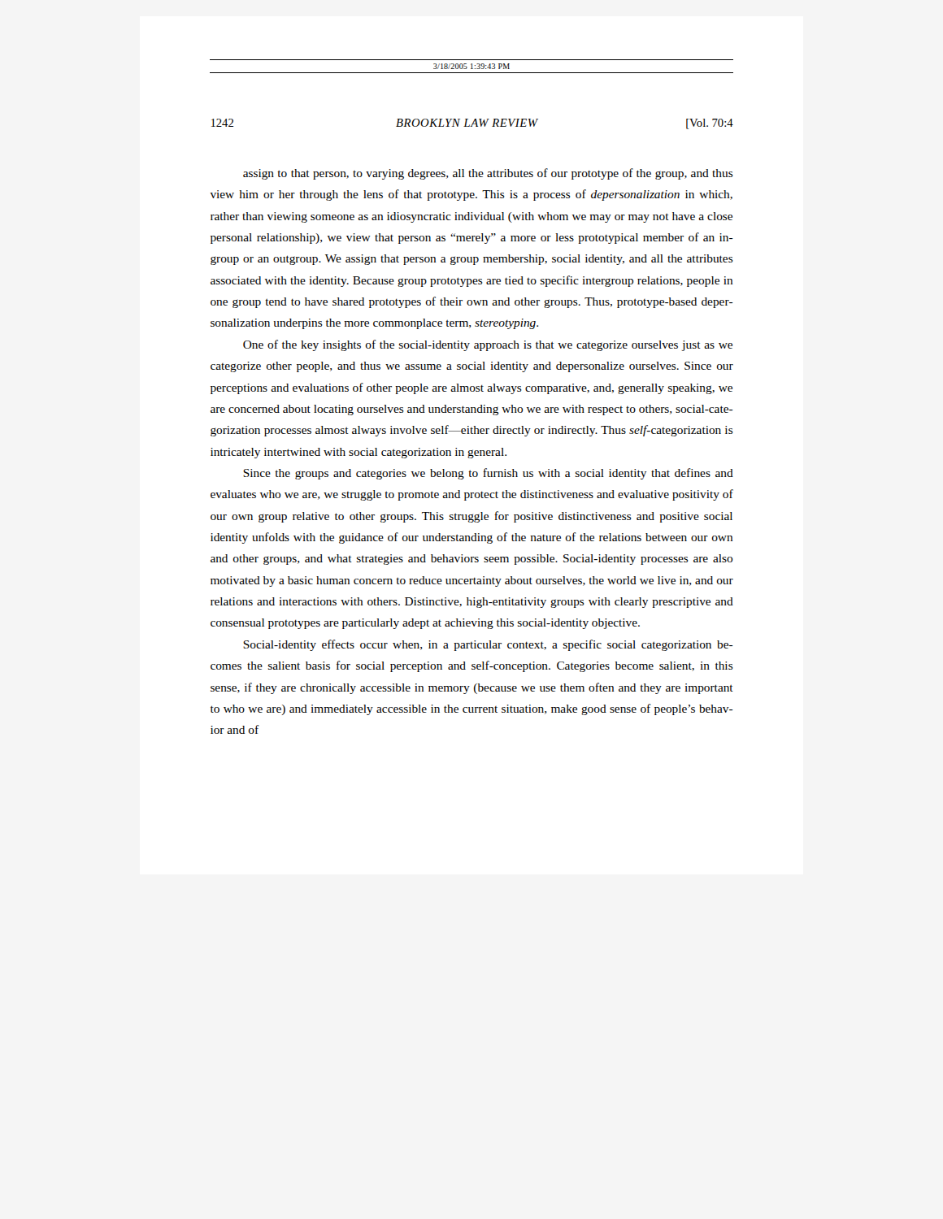3/18/2005 1:39:43 PM
1242 BROOKLYN LAW REVIEW [Vol. 70:4
assign to that person, to varying degrees, all the attributes of our prototype of the group, and thus view him or her through the lens of that prototype. This is a process of depersonalization in which, rather than viewing someone as an idiosyncratic individual (with whom we may or may not have a close personal relationship), we view that person as “merely” a more or less prototypical member of an ingroup or an outgroup. We assign that person a group membership, social identity, and all the attributes associated with the identity. Because group prototypes are tied to specific intergroup relations, people in one group tend to have shared prototypes of their own and other groups. Thus, prototype-based depersonalization underpins the more commonplace term, stereotyping.
One of the key insights of the social-identity approach is that we categorize ourselves just as we categorize other people, and thus we assume a social identity and depersonalize ourselves. Since our perceptions and evaluations of other people are almost always comparative, and, generally speaking, we are concerned about locating ourselves and understanding who we are with respect to others, social-categorization processes almost always involve self—either directly or indirectly. Thus self-categorization is intricately intertwined with social categorization in general.
Since the groups and categories we belong to furnish us with a social identity that defines and evaluates who we are, we struggle to promote and protect the distinctiveness and evaluative positivity of our own group relative to other groups. This struggle for positive distinctiveness and positive social identity unfolds with the guidance of our understanding of the nature of the relations between our own and other groups, and what strategies and behaviors seem possible. Social-identity processes are also motivated by a basic human concern to reduce uncertainty about ourselves, the world we live in, and our relations and interactions with others. Distinctive, high-entitativity groups with clearly prescriptive and consensual prototypes are particularly adept at achieving this social-identity objective.
Social-identity effects occur when, in a particular context, a specific social categorization becomes the salient basis for social perception and self-conception. Categories become salient, in this sense, if they are chronically accessible in memory (because we use them often and they are important to who we are) and immediately accessible in the current situation, make good sense of people’s behavior and of